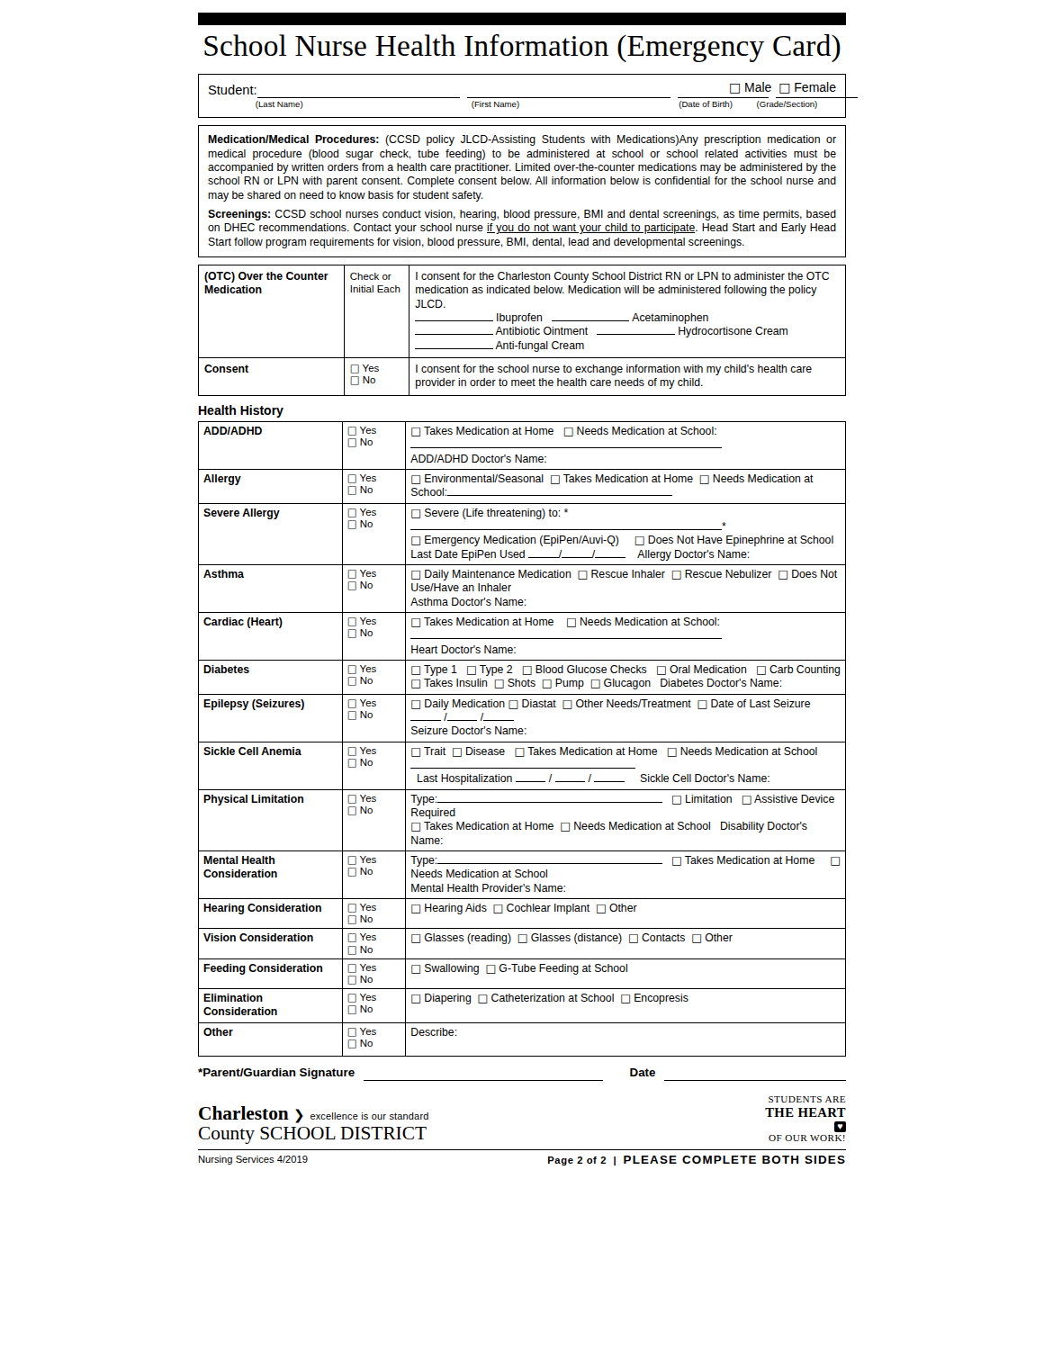School Nurse Health Information (Emergency Card)
□ Male □ Female
Student:
(Last Name) (First Name) (Date of Birth) (Grade/Section)
Medication/Medical Procedures: (CCSD policy JLCD-Assisting Students with Medications)Any prescription medication or medical procedure (blood sugar check, tube feeding) to be administered at school or school related activities must be accompanied by written orders from a health care practitioner. Limited over-the-counter medications may be administered by the school RN or LPN with parent consent. Complete consent below. All information below is confidential for the school nurse and may be shared on need to know basis for student safety.
Screenings: CCSD school nurses conduct vision, hearing, blood pressure, BMI and dental screenings, as time permits, based on DHEC recommendations. Contact your school nurse if you do not want your child to participate. Head Start and Early Head Start follow program requirements for vision, blood pressure, BMI, dental, lead and developmental screenings.
| (OTC) Over the Counter Medication | Check or Initial Each | I consent for the Charleston County School District RN or LPN to administer the OTC medication as indicated below. Medication will be administered following the policy JLCD. Ibuprofen Acetaminophen Antibiotic Ointment Hydrocortisone Cream Anti-fungal Cream |
| Consent | □ Yes □ No | I consent for the school nurse to exchange information with my child's health care provider in order to meet the health care needs of my child. |
Health History
| ADD/ADHD | □ Yes □ No | □ Takes Medication at Home □ Needs Medication at School: ADD/ADHD Doctor's Name: |
| Allergy | □ Yes □ No | □ Environmental/Seasonal □ Takes Medication at Home □ Needs Medication at School: |
| Severe Allergy | □ Yes □ No | □ Severe (Life threatening) to: * * □ Emergency Medication (EpiPen/Auvi-Q) □ Does Not Have Epinephrine at School Last Date EpiPen Used / / Allergy Doctor's Name: |
| Asthma | □ Yes □ No | □ Daily Maintenance Medication □ Rescue Inhaler □ Rescue Nebulizer □ Does Not Use/Have an Inhaler Asthma Doctor's Name: |
| Cardiac (Heart) | □ Yes □ No | □ Takes Medication at Home □ Needs Medication at School: Heart Doctor's Name: |
| Diabetes | □ Yes □ No | □ Type 1 □ Type 2 □ Blood Glucose Checks □ Oral Medication □ Carb Counting □ Takes Insulin □ Shots □ Pump □ Glucagon Diabetes Doctor's Name: |
| Epilepsy (Seizures) | □ Yes □ No | □ Daily Medication □ Diastat □ Other Needs/Treatment □ Date of Last Seizure / / Seizure Doctor's Name: |
| Sickle Cell Anemia | □ Yes □ No | □ Trait □ Disease □ Takes Medication at Home □ Needs Medication at School Last Hospitalization / / Sickle Cell Doctor's Name: |
| Physical Limitation | □ Yes □ No | Type: □ Limitation □ Assistive Device Required □ Takes Medication at Home □ Needs Medication at School Disability Doctor's Name: |
| Mental Health Consideration | □ Yes □ No | Type: □ Takes Medication at Home □ Needs Medication at School Mental Health Provider's Name: |
| Hearing Consideration | □ Yes □ No | □ Hearing Aids □ Cochlear Implant □ Other |
| Vision Consideration | □ Yes □ No | □ Glasses (reading) □ Glasses (distance) □ Contacts □ Other |
| Feeding Consideration | □ Yes □ No | □ Swallowing □ G-Tube Feeding at School |
| Elimination Consideration | □ Yes □ No | □ Diapering □ Catheterization at School □ Encopresis |
| Other | □ Yes □ No | Describe: |
*Parent/Guardian Signature Date
Charleston ❯ excellence is our standard
County SCHOOL DISTRICT
STUDENTS ARE
THE HEART
♥
OF OUR WORK!
Nursing Services 4/2019
Page 2 of 2 | PLEASE COMPLETE BOTH SIDES